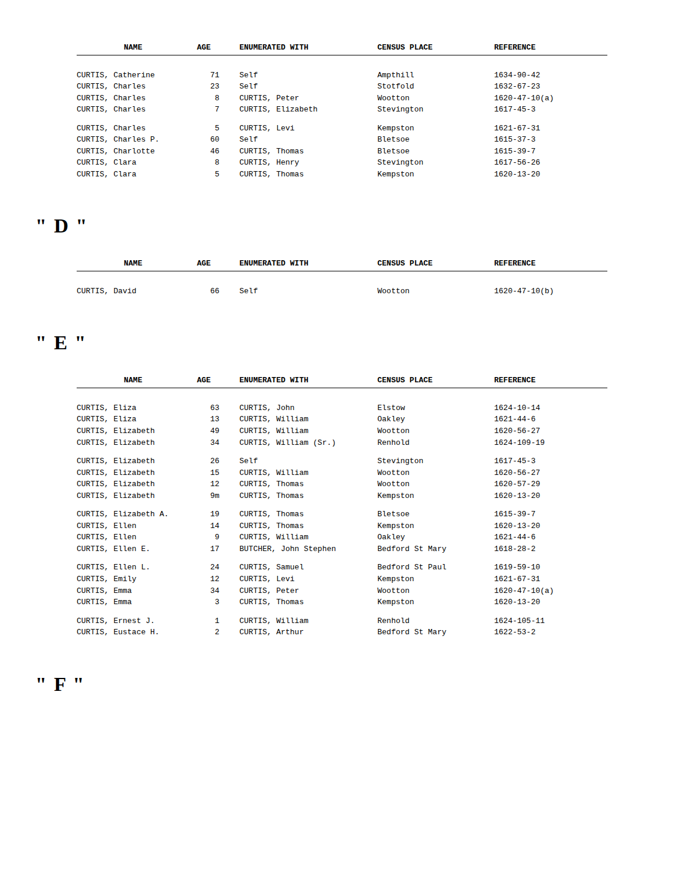| NAME | AGE | ENUMERATED WITH | CENSUS PLACE | REFERENCE |
| --- | --- | --- | --- | --- |
| CURTIS, Catherine | 71 | Self | Ampthill | 1634-90-42 |
| CURTIS, Charles | 23 | Self | Stotfold | 1632-67-23 |
| CURTIS, Charles | 8 | CURTIS, Peter | Wootton | 1620-47-10(a) |
| CURTIS, Charles | 7 | CURTIS, Elizabeth | Stevington | 1617-45-3 |
| CURTIS, Charles | 5 | CURTIS, Levi | Kempston | 1621-67-31 |
| CURTIS, Charles P. | 60 | Self | Bletsoe | 1615-37-3 |
| CURTIS, Charlotte | 46 | CURTIS, Thomas | Bletsoe | 1615-39-7 |
| CURTIS, Clara | 8 | CURTIS, Henry | Stevington | 1617-56-26 |
| CURTIS, Clara | 5 | CURTIS, Thomas | Kempston | 1620-13-20 |
" D "
| NAME | AGE | ENUMERATED WITH | CENSUS PLACE | REFERENCE |
| --- | --- | --- | --- | --- |
| CURTIS, David | 66 | Self | Wootton | 1620-47-10(b) |
" E "
| NAME | AGE | ENUMERATED WITH | CENSUS PLACE | REFERENCE |
| --- | --- | --- | --- | --- |
| CURTIS, Eliza | 63 | CURTIS, John | Elstow | 1624-10-14 |
| CURTIS, Eliza | 13 | CURTIS, William | Oakley | 1621-44-6 |
| CURTIS, Elizabeth | 49 | CURTIS, William | Wootton | 1620-56-27 |
| CURTIS, Elizabeth | 34 | CURTIS, William (Sr.) | Renhold | 1624-109-19 |
| CURTIS, Elizabeth | 26 | Self | Stevington | 1617-45-3 |
| CURTIS, Elizabeth | 15 | CURTIS, William | Wootton | 1620-56-27 |
| CURTIS, Elizabeth | 12 | CURTIS, Thomas | Wootton | 1620-57-29 |
| CURTIS, Elizabeth | 9m | CURTIS, Thomas | Kempston | 1620-13-20 |
| CURTIS, Elizabeth A. | 19 | CURTIS, Thomas | Bletsoe | 1615-39-7 |
| CURTIS, Ellen | 14 | CURTIS, Thomas | Kempston | 1620-13-20 |
| CURTIS, Ellen | 9 | CURTIS, William | Oakley | 1621-44-6 |
| CURTIS, Ellen E. | 17 | BUTCHER, John Stephen | Bedford St Mary | 1618-28-2 |
| CURTIS, Ellen L. | 24 | CURTIS, Samuel | Bedford St Paul | 1619-59-10 |
| CURTIS, Emily | 12 | CURTIS, Levi | Kempston | 1621-67-31 |
| CURTIS, Emma | 34 | CURTIS, Peter | Wootton | 1620-47-10(a) |
| CURTIS, Emma | 3 | CURTIS, Thomas | Kempston | 1620-13-20 |
| CURTIS, Ernest J. | 1 | CURTIS, William | Renhold | 1624-105-11 |
| CURTIS, Eustace H. | 2 | CURTIS, Arthur | Bedford St Mary | 1622-53-2 |
" F "